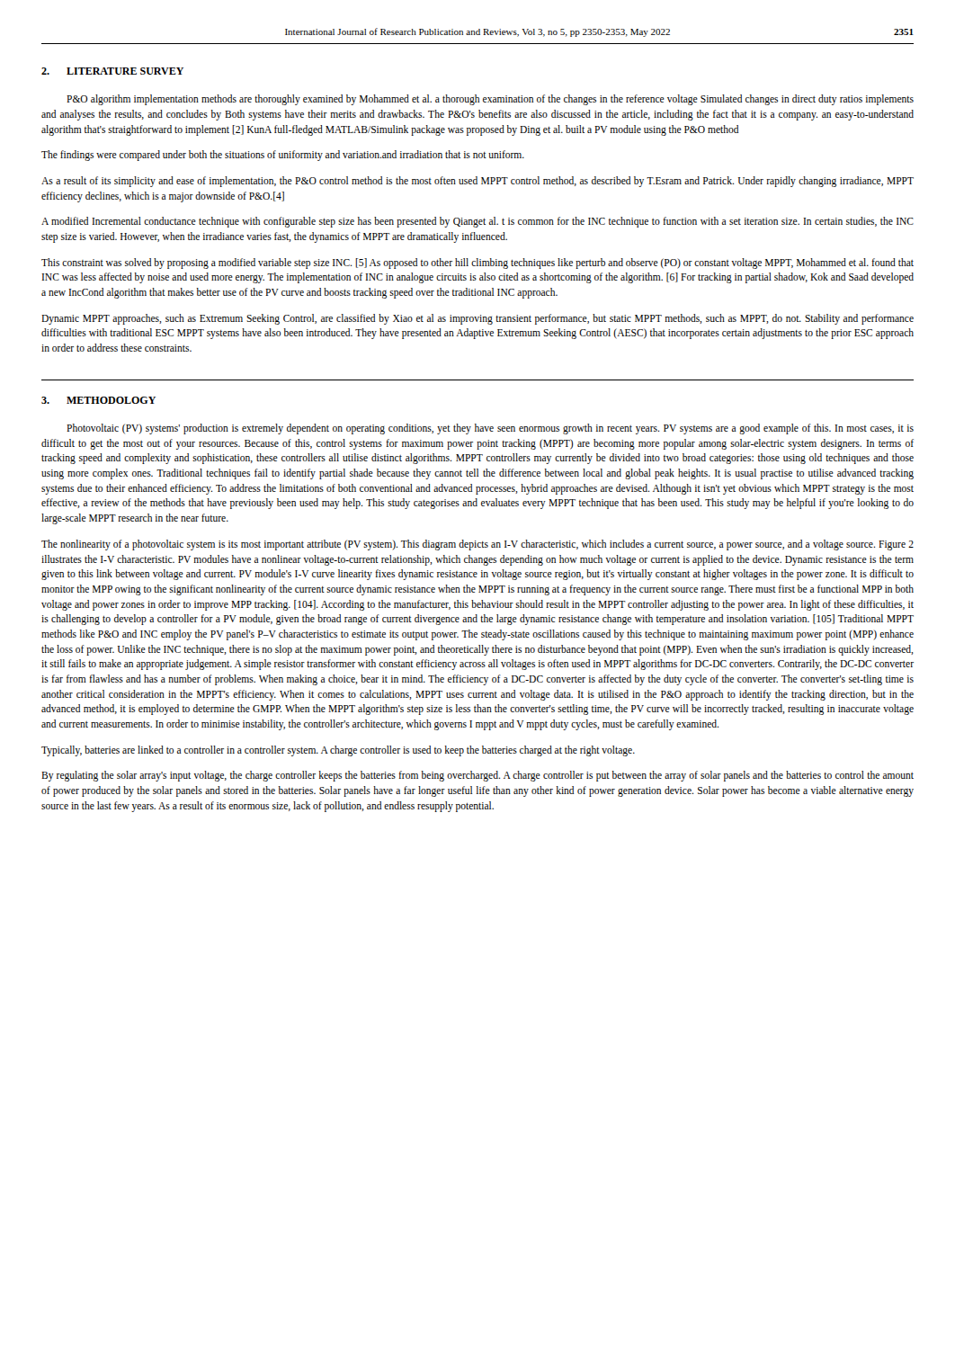International Journal of Research Publication and Reviews, Vol 3, no 5, pp 2350-2353, May 2022 2351
2. LITERATURE SURVEY
P&O algorithm implementation methods are thoroughly examined by Mohammed et al. a thorough examination of the changes in the reference voltage Simulated changes in direct duty ratios implements and analyses the results, and concludes by Both systems have their merits and drawbacks. The P&O's benefits are also discussed in the article, including the fact that it is a company. an easy-to-understand algorithm that's straightforward to implement [2] KunA full-fledged MATLAB/Simulink package was proposed by Ding et al. built a PV module using the P&O method
The findings were compared under both the situations of uniformity and variation.and irradiation that is not uniform.
As a result of its simplicity and ease of implementation, the P&O control method is the most often used MPPT control method, as described by T.Esram and Patrick. Under rapidly changing irradiance, MPPT efficiency declines, which is a major downside of P&O.[4]
A modified Incremental conductance technique with configurable step size has been presented by Qianget al. t is common for the INC technique to function with a set iteration size. In certain studies, the INC step size is varied. However, when the irradiance varies fast, the dynamics of MPPT are dramatically influenced.
This constraint was solved by proposing a modified variable step size INC. [5] As opposed to other hill climbing techniques like perturb and observe (PO) or constant voltage MPPT, Mohammed et al. found that INC was less affected by noise and used more energy. The implementation of INC in analogue circuits is also cited as a shortcoming of the algorithm. [6] For tracking in partial shadow, Kok and Saad developed a new IncCond algorithm that makes better use of the PV curve and boosts tracking speed over the traditional INC approach.
Dynamic MPPT approaches, such as Extremum Seeking Control, are classified by Xiao et al as improving transient performance, but static MPPT methods, such as MPPT, do not. Stability and performance difficulties with traditional ESC MPPT systems have also been introduced. They have presented an Adaptive Extremum Seeking Control (AESC) that incorporates certain adjustments to the prior ESC approach in order to address these constraints.
3. METHODOLOGY
Photovoltaic (PV) systems' production is extremely dependent on operating conditions, yet they have seen enormous growth in recent years. PV systems are a good example of this. In most cases, it is difficult to get the most out of your resources. Because of this, control systems for maximum power point tracking (MPPT) are becoming more popular among solar-electric system designers. In terms of tracking speed and complexity and sophistication, these controllers all utilise distinct algorithms. MPPT controllers may currently be divided into two broad categories: those using old techniques and those using more complex ones. Traditional techniques fail to identify partial shade because they cannot tell the difference between local and global peak heights. It is usual practise to utilise advanced tracking systems due to their enhanced efficiency. To address the limitations of both conventional and advanced processes, hybrid approaches are devised. Although it isn't yet obvious which MPPT strategy is the most effective, a review of the methods that have previously been used may help. This study categorises and evaluates every MPPT technique that has been used. This study may be helpful if you're looking to do large-scale MPPT research in the near future.
The nonlinearity of a photovoltaic system is its most important attribute (PV system). This diagram depicts an I-V characteristic, which includes a current source, a power source, and a voltage source. Figure 2 illustrates the I-V characteristic. PV modules have a nonlinear voltage-to-current relationship, which changes depending on how much voltage or current is applied to the device. Dynamic resistance is the term given to this link between voltage and current. PV module's I-V curve linearity fixes dynamic resistance in voltage source region, but it's virtually constant at higher voltages in the power zone. It is difficult to monitor the MPP owing to the significant nonlinearity of the current source dynamic resistance when the MPPT is running at a frequency in the current source range. There must first be a functional MPP in both voltage and power zones in order to improve MPP tracking. [104]. According to the manufacturer, this behaviour should result in the MPPT controller adjusting to the power area. In light of these difficulties, it is challenging to develop a controller for a PV module, given the broad range of current divergence and the large dynamic resistance change with temperature and insolation variation. [105] Traditional MPPT methods like P&O and INC employ the PV panel's P–V characteristics to estimate its output power. The steady-state oscillations caused by this technique to maintaining maximum power point (MPP) enhance the loss of power. Unlike the INC technique, there is no slop at the maximum power point, and theoretically there is no disturbance beyond that point (MPP). Even when the sun's irradiation is quickly increased, it still fails to make an appropriate judgement. A simple resistor transformer with constant efficiency across all voltages is often used in MPPT algorithms for DC-DC converters. Contrarily, the DC-DC converter is far from flawless and has a number of problems. When making a choice, bear it in mind. The efficiency of a DC-DC converter is affected by the duty cycle of the converter. The converter's set-tling time is another critical consideration in the MPPT's efficiency. When it comes to calculations, MPPT uses current and voltage data. It is utilised in the P&O approach to identify the tracking direction, but in the advanced method, it is employed to determine the GMPP. When the MPPT algorithm's step size is less than the converter's settling time, the PV curve will be incorrectly tracked, resulting in inaccurate voltage and current measurements. In order to minimise instability, the controller's architecture, which governs I mppt and V mppt duty cycles, must be carefully examined.
Typically, batteries are linked to a controller in a controller system. A charge controller is used to keep the batteries charged at the right voltage.
By regulating the solar array's input voltage, the charge controller keeps the batteries from being overcharged. A charge controller is put between the array of solar panels and the batteries to control the amount of power produced by the solar panels and stored in the batteries. Solar panels have a far longer useful life than any other kind of power generation device. Solar power has become a viable alternative energy source in the last few years. As a result of its enormous size, lack of pollution, and endless resupply potential.